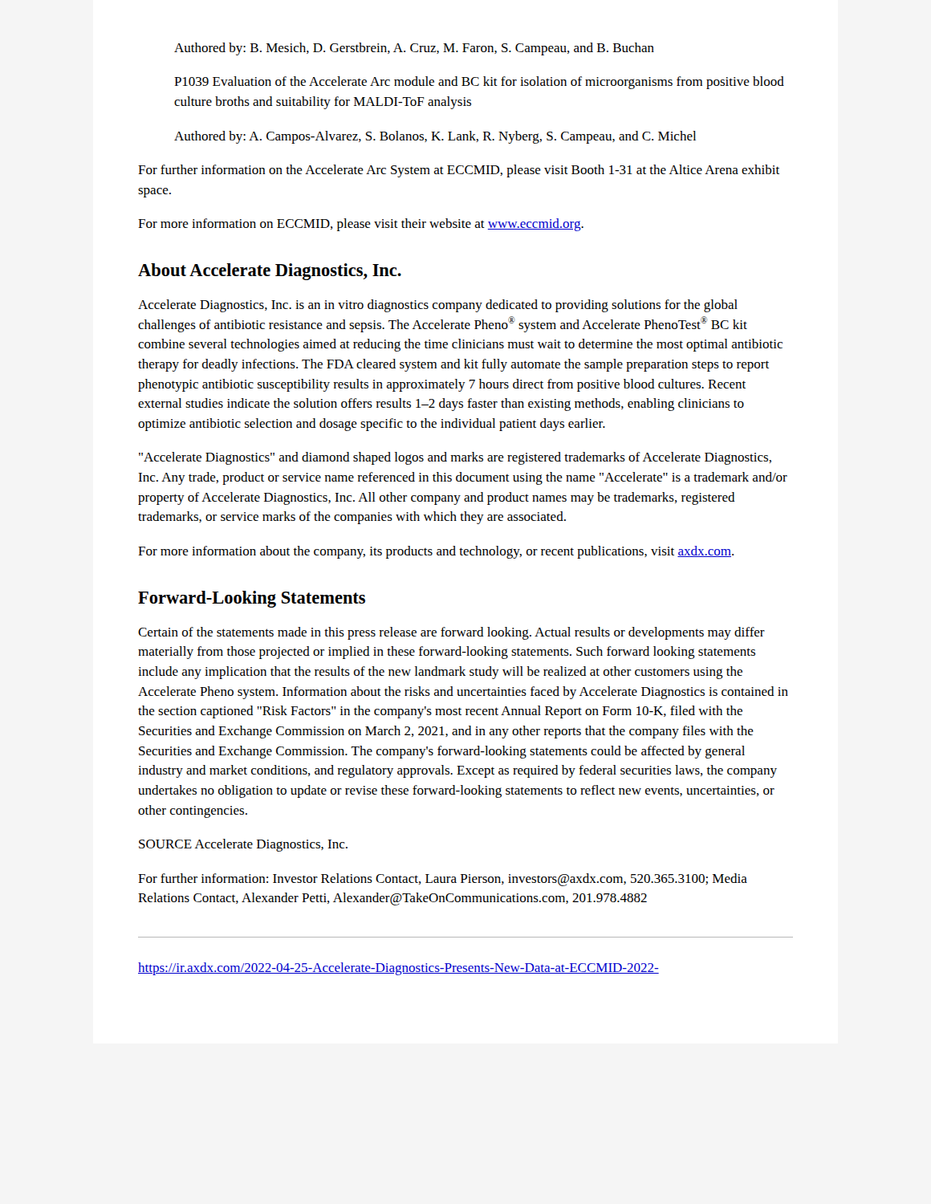Authored by: B. Mesich, D. Gerstbrein, A. Cruz, M. Faron, S. Campeau, and B. Buchan
P1039 Evaluation of the Accelerate Arc module and BC kit for isolation of microorganisms from positive blood culture broths and suitability for MALDI-ToF analysis
Authored by: A. Campos-Alvarez, S. Bolanos, K. Lank, R. Nyberg, S. Campeau, and C. Michel
For further information on the Accelerate Arc System at ECCMID, please visit Booth 1-31 at the Altice Arena exhibit space.
For more information on ECCMID, please visit their website at www.eccmid.org.
About Accelerate Diagnostics, Inc.
Accelerate Diagnostics, Inc. is an in vitro diagnostics company dedicated to providing solutions for the global challenges of antibiotic resistance and sepsis. The Accelerate Pheno® system and Accelerate PhenoTest® BC kit combine several technologies aimed at reducing the time clinicians must wait to determine the most optimal antibiotic therapy for deadly infections. The FDA cleared system and kit fully automate the sample preparation steps to report phenotypic antibiotic susceptibility results in approximately 7 hours direct from positive blood cultures. Recent external studies indicate the solution offers results 1–2 days faster than existing methods, enabling clinicians to optimize antibiotic selection and dosage specific to the individual patient days earlier.
"Accelerate Diagnostics" and diamond shaped logos and marks are registered trademarks of Accelerate Diagnostics, Inc. Any trade, product or service name referenced in this document using the name "Accelerate" is a trademark and/or property of Accelerate Diagnostics, Inc. All other company and product names may be trademarks, registered trademarks, or service marks of the companies with which they are associated.
For more information about the company, its products and technology, or recent publications, visit axdx.com.
Forward-Looking Statements
Certain of the statements made in this press release are forward looking. Actual results or developments may differ materially from those projected or implied in these forward-looking statements. Such forward looking statements include any implication that the results of the new landmark study will be realized at other customers using the Accelerate Pheno system. Information about the risks and uncertainties faced by Accelerate Diagnostics is contained in the section captioned "Risk Factors" in the company's most recent Annual Report on Form 10-K, filed with the Securities and Exchange Commission on March 2, 2021, and in any other reports that the company files with the Securities and Exchange Commission. The company's forward-looking statements could be affected by general industry and market conditions, and regulatory approvals. Except as required by federal securities laws, the company undertakes no obligation to update or revise these forward-looking statements to reflect new events, uncertainties, or other contingencies.
SOURCE Accelerate Diagnostics, Inc.
For further information: Investor Relations Contact, Laura Pierson, investors@axdx.com, 520.365.3100; Media Relations Contact, Alexander Petti, Alexander@TakeOnCommunications.com, 201.978.4882
https://ir.axdx.com/2022-04-25-Accelerate-Diagnostics-Presents-New-Data-at-ECCMID-2022-